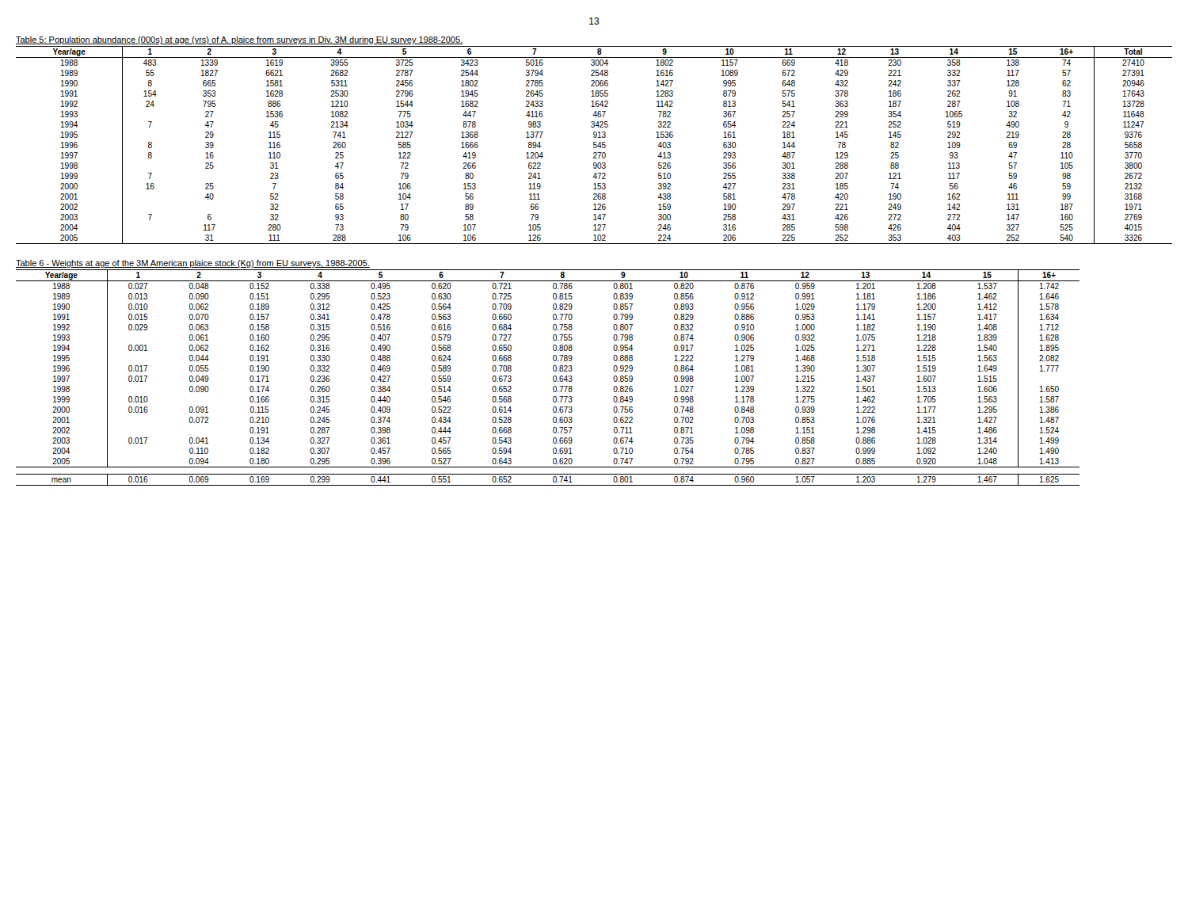13
Table 5: Population abundance (000s) at age (yrs) of A. plaice from surveys in Div. 3M during EU survey 1988-2005.
| Year/age | 1 | 2 | 3 | 4 | 5 | 6 | 7 | 8 | 9 | 10 | 11 | 12 | 13 | 14 | 15 | 16+ | Total |
| --- | --- | --- | --- | --- | --- | --- | --- | --- | --- | --- | --- | --- | --- | --- | --- | --- | --- |
| 1988 | 483 | 1339 | 1619 | 3955 | 3725 | 3423 | 5016 | 3004 | 1802 | 1157 | 669 | 418 | 230 | 358 | 138 | 74 | 27410 |
| 1989 | 55 | 1827 | 6621 | 2682 | 2787 | 2544 | 3794 | 2548 | 1616 | 1089 | 672 | 429 | 221 | 332 | 117 | 57 | 27391 |
| 1990 | 8 | 665 | 1581 | 5311 | 2456 | 1802 | 2785 | 2066 | 1427 | 995 | 648 | 432 | 242 | 337 | 128 | 62 | 20946 |
| 1991 | 154 | 353 | 1628 | 2530 | 2796 | 1945 | 2645 | 1855 | 1283 | 879 | 575 | 378 | 186 | 262 | 91 | 83 | 17643 |
| 1992 | 24 | 795 | 886 | 1210 | 1544 | 1682 | 2433 | 1642 | 1142 | 813 | 541 | 363 | 187 | 287 | 108 | 71 | 13728 |
| 1993 | | 27 | 1536 | 1082 | 775 | 447 | 4116 | 467 | 782 | 367 | 257 | 299 | 354 | 1065 | 32 | 42 | 11648 |
| 1994 | 7 | 47 | 45 | 2134 | 1034 | 878 | 983 | 3425 | 322 | 654 | 224 | 221 | 252 | 519 | 490 | 9 | 11247 |
| 1995 | | 29 | 115 | 741 | 2127 | 1368 | 1377 | 913 | 1536 | 161 | 181 | 145 | 145 | 292 | 219 | 28 | 9376 |
| 1996 | 8 | 39 | 116 | 260 | 585 | 1666 | 894 | 545 | 403 | 630 | 144 | 78 | 82 | 109 | 69 | 28 | 5658 |
| 1997 | 8 | 16 | 110 | 25 | 122 | 419 | 1204 | 270 | 413 | 293 | 487 | 129 | 25 | 93 | 47 | 110 | 3770 |
| 1998 | | 25 | 31 | 47 | 72 | 266 | 622 | 903 | 526 | 356 | 301 | 288 | 88 | 113 | 57 | 105 | 3800 |
| 1999 | 7 | | 23 | 65 | 79 | 80 | 241 | 472 | 510 | 255 | 338 | 207 | 121 | 117 | 59 | 98 | 2672 |
| 2000 | 16 | 25 | 7 | 84 | 106 | 153 | 119 | 153 | 392 | 427 | 231 | 185 | 74 | 56 | 46 | 59 | 2132 |
| 2001 | | 40 | 52 | 58 | 104 | 56 | 111 | 268 | 438 | 581 | 478 | 420 | 190 | 162 | 111 | 99 | 3168 |
| 2002 | | | 32 | 65 | 17 | 89 | 66 | 126 | 159 | 190 | 297 | 221 | 249 | 142 | 131 | 187 | 1971 |
| 2003 | 7 | 6 | 32 | 93 | 80 | 58 | 79 | 147 | 300 | 258 | 431 | 426 | 272 | 272 | 147 | 160 | 2769 |
| 2004 | | 117 | 280 | 73 | 79 | 107 | 105 | 127 | 246 | 316 | 285 | 598 | 426 | 404 | 327 | 525 | 4015 |
| 2005 | | 31 | 111 | 288 | 106 | 106 | 126 | 102 | 224 | 206 | 225 | 252 | 353 | 403 | 252 | 540 | 3326 |
Table 6 - Weights at age of the 3M American plaice stock (Kg) from EU surveys, 1988-2005.
| Year/age | 1 | 2 | 3 | 4 | 5 | 6 | 7 | 8 | 9 | 10 | 11 | 12 | 13 | 14 | 15 | 16+ |
| --- | --- | --- | --- | --- | --- | --- | --- | --- | --- | --- | --- | --- | --- | --- | --- | --- |
| 1988 | 0.027 | 0.048 | 0.152 | 0.338 | 0.495 | 0.620 | 0.721 | 0.786 | 0.801 | 0.820 | 0.876 | 0.959 | 1.201 | 1.208 | 1.537 | 1.742 |
| 1989 | 0.013 | 0.090 | 0.151 | 0.295 | 0.523 | 0.630 | 0.725 | 0.815 | 0.839 | 0.856 | 0.912 | 0.991 | 1.181 | 1.186 | 1.462 | 1.646 |
| 1990 | 0.010 | 0.062 | 0.189 | 0.312 | 0.425 | 0.564 | 0.709 | 0.829 | 0.857 | 0.893 | 0.956 | 1.029 | 1.179 | 1.200 | 1.412 | 1.578 |
| 1991 | 0.015 | 0.070 | 0.157 | 0.341 | 0.478 | 0.563 | 0.660 | 0.770 | 0.799 | 0.829 | 0.886 | 0.953 | 1.141 | 1.157 | 1.417 | 1.634 |
| 1992 | 0.029 | 0.063 | 0.158 | 0.315 | 0.516 | 0.616 | 0.684 | 0.758 | 0.807 | 0.832 | 0.910 | 1.000 | 1.182 | 1.190 | 1.408 | 1.712 |
| 1993 | | 0.061 | 0.160 | 0.295 | 0.407 | 0.579 | 0.727 | 0.755 | 0.798 | 0.874 | 0.906 | 0.932 | 1.075 | 1.218 | 1.839 | 1.628 |
| 1994 | 0.001 | 0.062 | 0.162 | 0.316 | 0.490 | 0.568 | 0.650 | 0.808 | 0.954 | 0.917 | 1.025 | 1.025 | 1.271 | 1.228 | 1.540 | 1.895 |
| 1995 | | 0.044 | 0.191 | 0.330 | 0.488 | 0.624 | 0.668 | 0.789 | 0.888 | 1.222 | 1.279 | 1.468 | 1.518 | 1.515 | 1.563 | 2.082 |
| 1996 | 0.017 | 0.055 | 0.190 | 0.332 | 0.469 | 0.589 | 0.708 | 0.823 | 0.929 | 0.864 | 1.081 | 1.390 | 1.307 | 1.519 | 1.649 | 1.777 |
| 1997 | 0.017 | 0.049 | 0.171 | 0.236 | 0.427 | 0.559 | 0.673 | 0.643 | 0.859 | 0.998 | 1.007 | 1.215 | 1.437 | 1.607 | 1.515 | |
| 1998 | | 0.090 | 0.174 | 0.260 | 0.384 | 0.514 | 0.652 | 0.778 | 0.826 | 1.027 | 1.239 | 1.322 | 1.501 | 1.513 | 1.606 | 1.650 |
| 1999 | 0.010 | | 0.166 | 0.315 | 0.440 | 0.546 | 0.568 | 0.773 | 0.849 | 0.998 | 1.178 | 1.275 | 1.462 | 1.705 | 1.563 | 1.587 |
| 2000 | 0.016 | 0.091 | 0.115 | 0.245 | 0.409 | 0.522 | 0.614 | 0.673 | 0.756 | 0.748 | 0.848 | 0.939 | 1.222 | 1.177 | 1.295 | 1.386 |
| 2001 | | 0.072 | 0.210 | 0.245 | 0.374 | 0.434 | 0.528 | 0.603 | 0.622 | 0.702 | 0.703 | 0.853 | 1.076 | 1.321 | 1.427 | 1.487 |
| 2002 | | | 0.191 | 0.287 | 0.398 | 0.444 | 0.668 | 0.757 | 0.711 | 0.871 | 1.098 | 1.151 | 1.298 | 1.415 | 1.486 | 1.524 |
| 2003 | 0.017 | 0.041 | 0.134 | 0.327 | 0.361 | 0.457 | 0.543 | 0.669 | 0.674 | 0.735 | 0.794 | 0.858 | 0.886 | 1.028 | 1.314 | 1.499 |
| 2004 | | 0.110 | 0.182 | 0.307 | 0.457 | 0.565 | 0.594 | 0.691 | 0.710 | 0.754 | 0.785 | 0.837 | 0.999 | 1.092 | 1.240 | 1.490 |
| 2005 | | 0.094 | 0.180 | 0.295 | 0.396 | 0.527 | 0.643 | 0.620 | 0.747 | 0.792 | 0.795 | 0.827 | 0.885 | 0.920 | 1.048 | 1.413 |
| mean | 0.016 | 0.069 | 0.169 | 0.299 | 0.441 | 0.551 | 0.652 | 0.741 | 0.801 | 0.874 | 0.960 | 1.057 | 1.203 | 1.279 | 1.467 | 1.625 |